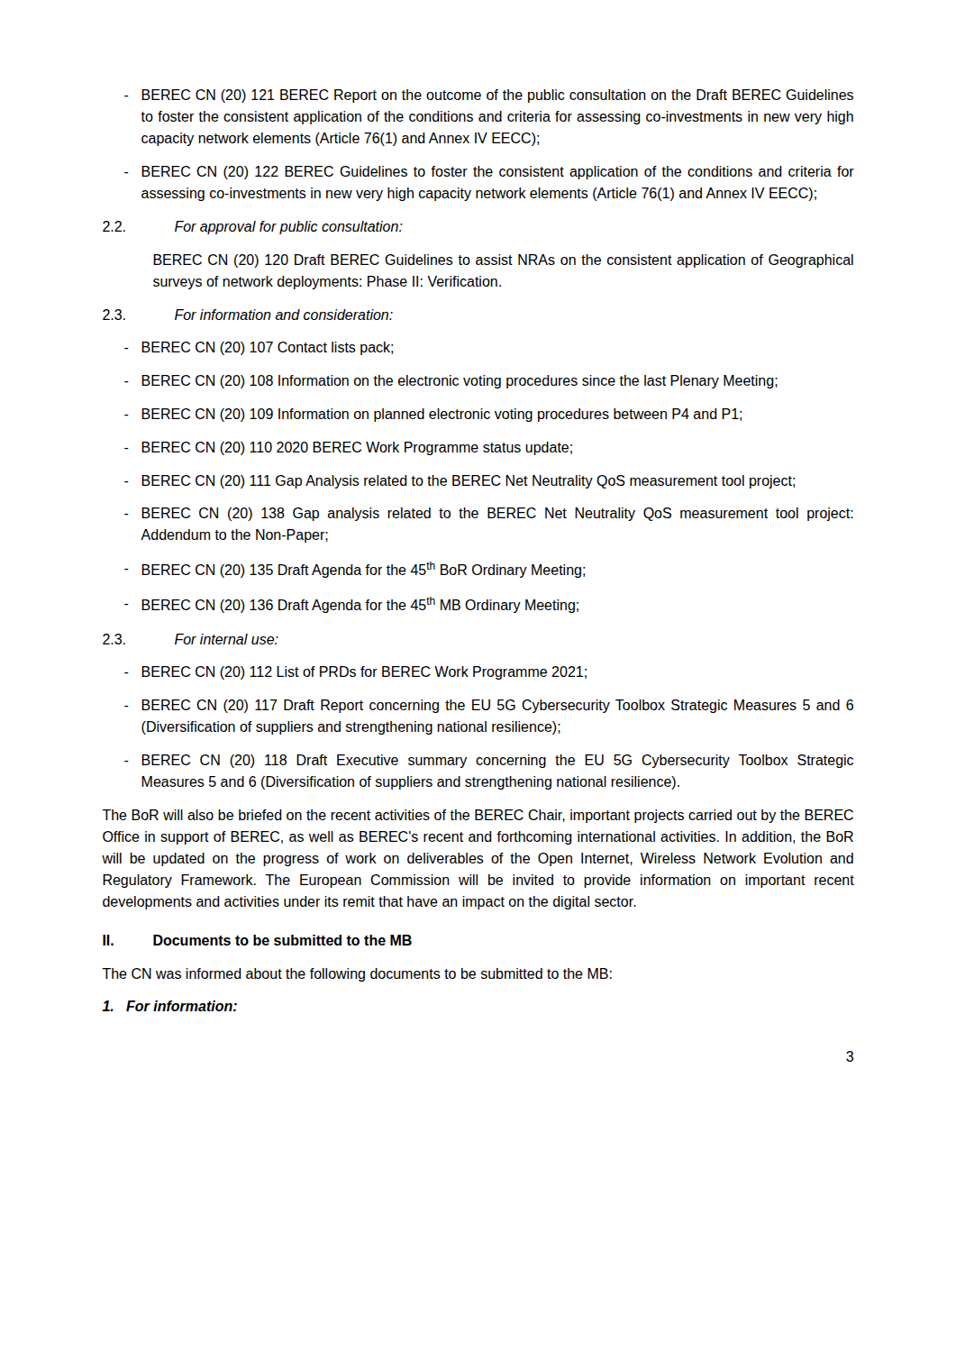BEREC CN (20) 121 BEREC Report on the outcome of the public consultation on the Draft BEREC Guidelines to foster the consistent application of the conditions and criteria for assessing co-investments in new very high capacity network elements (Article 76(1) and Annex IV EECC);
BEREC CN (20) 122 BEREC Guidelines to foster the consistent application of the conditions and criteria for assessing co-investments in new very high capacity network elements (Article 76(1) and Annex IV EECC);
2.2. For approval for public consultation:
BEREC CN (20) 120 Draft BEREC Guidelines to assist NRAs on the consistent application of Geographical surveys of network deployments: Phase II: Verification.
2.3. For information and consideration:
BEREC CN (20) 107 Contact lists pack;
BEREC CN (20) 108 Information on the electronic voting procedures since the last Plenary Meeting;
BEREC CN (20) 109 Information on planned electronic voting procedures between P4 and P1;
BEREC CN (20) 110 2020 BEREC Work Programme status update;
BEREC CN (20) 111 Gap Analysis related to the BEREC Net Neutrality QoS measurement tool project;
BEREC CN (20) 138 Gap analysis related to the BEREC Net Neutrality QoS measurement tool project: Addendum to the Non-Paper;
BEREC CN (20) 135 Draft Agenda for the 45th BoR Ordinary Meeting;
BEREC CN (20) 136 Draft Agenda for the 45th MB Ordinary Meeting;
2.3. For internal use:
BEREC CN (20) 112 List of PRDs for BEREC Work Programme 2021;
BEREC CN (20) 117 Draft Report concerning the EU 5G Cybersecurity Toolbox Strategic Measures 5 and 6 (Diversification of suppliers and strengthening national resilience);
BEREC CN (20) 118 Draft Executive summary concerning the EU 5G Cybersecurity Toolbox Strategic Measures 5 and 6 (Diversification of suppliers and strengthening national resilience).
The BoR will also be briefed on the recent activities of the BEREC Chair, important projects carried out by the BEREC Office in support of BEREC, as well as BEREC's recent and forthcoming international activities. In addition, the BoR will be updated on the progress of work on deliverables of the Open Internet, Wireless Network Evolution and Regulatory Framework. The European Commission will be invited to provide information on important recent developments and activities under its remit that have an impact on the digital sector.
II. Documents to be submitted to the MB
The CN was informed about the following documents to be submitted to the MB:
1. For information:
3